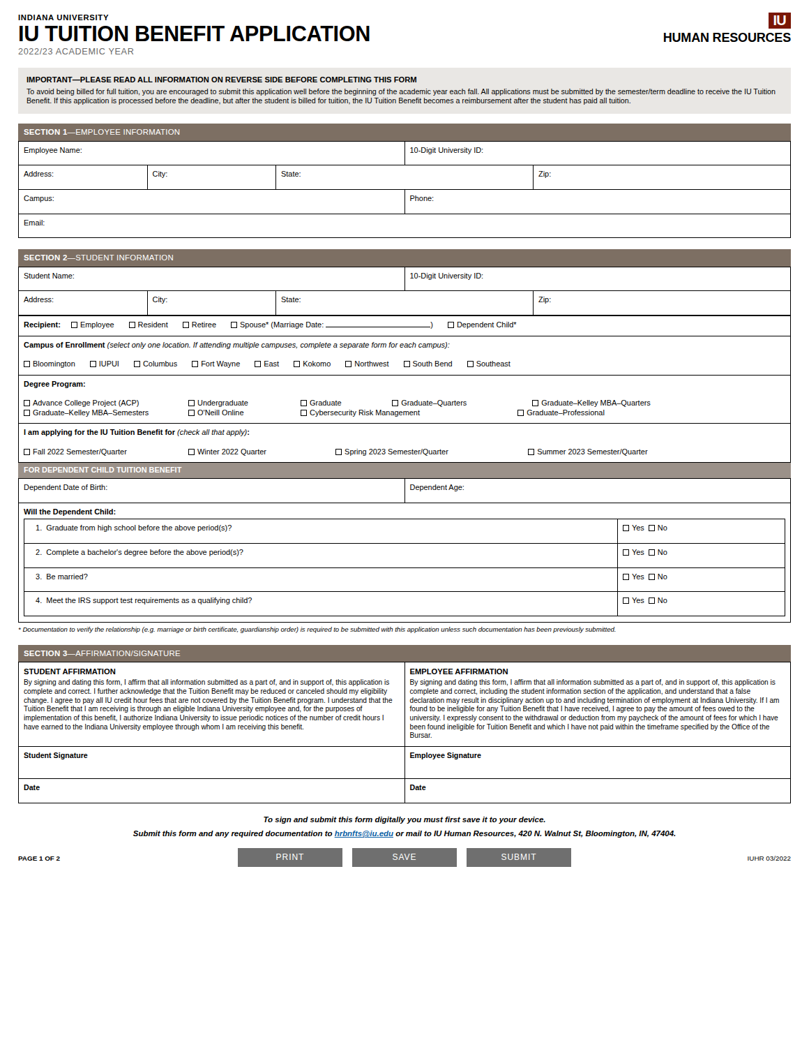INDIANA UNIVERSITY
IU TUITION BENEFIT APPLICATION
2022/23 ACADEMIC YEAR
IU
HUMAN RESOURCES
IMPORTANT—PLEASE READ ALL INFORMATION ON REVERSE SIDE BEFORE COMPLETING THIS FORM
To avoid being billed for full tuition, you are encouraged to submit this application well before the beginning of the academic year each fall. All applications must be submitted by the semester/term deadline to receive the IU Tuition Benefit. If this application is processed before the deadline, but after the student is billed for tuition, the IU Tuition Benefit becomes a reimbursement after the student has paid all tuition.
SECTION 1—EMPLOYEE INFORMATION
| Employee Name: | 10-Digit University ID: |
| Address: | City: | State: | Zip: |
| Campus: | Phone: |
| Email: |
SECTION 2—STUDENT INFORMATION
| Student Name: | 10-Digit University ID: |
| Address: | City: | State: | Zip: |
| Recipient: Employee Resident Retiree Spouse* (Marriage Date: ) Dependent Child* |
| Campus of Enrollment (select only one location. If attending multiple campuses, complete a separate form for each campus): Bloomington IUPUI Columbus Fort Wayne East Kokomo Northwest South Bend Southeast |
| Degree Program: Advance College Project (ACP) Undergraduate Graduate Graduate–Quarters Graduate–Kelley MBA–Quarters Graduate–Kelley MBA–Semesters O'Neill Online Cybersecurity Risk Management Graduate–Professional |
| I am applying for the IU Tuition Benefit for (check all that apply) : Fall 2022 Semester/Quarter Winter 2022 Quarter Spring 2023 Semester/Quarter Summer 2023 Semester/Quarter |
FOR DEPENDENT CHILD TUITION BENEFIT
| Dependent Date of Birth: | Dependent Age: |
| Will the Dependent Child: / 1. Graduate from high school before the above period(s)? / Yes No / / 2. Complete a bachelor's degree before the above period(s)? / Yes No / / 3. Be married? / Yes No / / 4. Meet the IRS support test requirements as a qualifying child? / Yes No / |
* Documentation to verify the relationship (e.g. marriage or birth certificate, guardianship order) is required to be submitted with this application unless such documentation has been previously submitted.
SECTION 3—AFFIRMATION/SIGNATURE
| STUDENT AFFIRMATION By signing and dating this form, I affirm that all information submitted as a part of, and in support of, this application is complete and correct. I further acknowledge that the Tuition Benefit may be reduced or canceled should my eligibility change. I agree to pay all IU credit hour fees that are not covered by the Tuition Benefit program. I understand that the Tuition Benefit that I am receiving is through an eligible Indiana University employee and, for the purposes of implementation of this benefit, I authorize Indiana University to issue periodic notices of the number of credit hours I have earned to the Indiana University employee through whom I am receiving this benefit. | EMPLOYEE AFFIRMATION By signing and dating this form, I affirm that all information submitted as a part of, and in support of, this application is complete and correct, including the student information section of the application, and understand that a false declaration may result in disciplinary action up to and including termination of employment at Indiana University. If I am found to be ineligible for any Tuition Benefit that I have received, I agree to pay the amount of fees owed to the university. I expressly consent to the withdrawal or deduction from my paycheck of the amount of fees for which I have been found ineligible for Tuition Benefit and which I have not paid within the timeframe specified by the Office of the Bursar. |
| Student Signature | Employee Signature |
| Date | Date |
To sign and submit this form digitally you must first save it to your device.
Submit this form and any required documentation to hrbnfts@iu.edu or mail to IU Human Resources, 420 N. Walnut St, Bloomington, IN, 47404.
PRINT
SAVE
SUBMIT
PAGE 1 OF 2
IUHR 03/2022